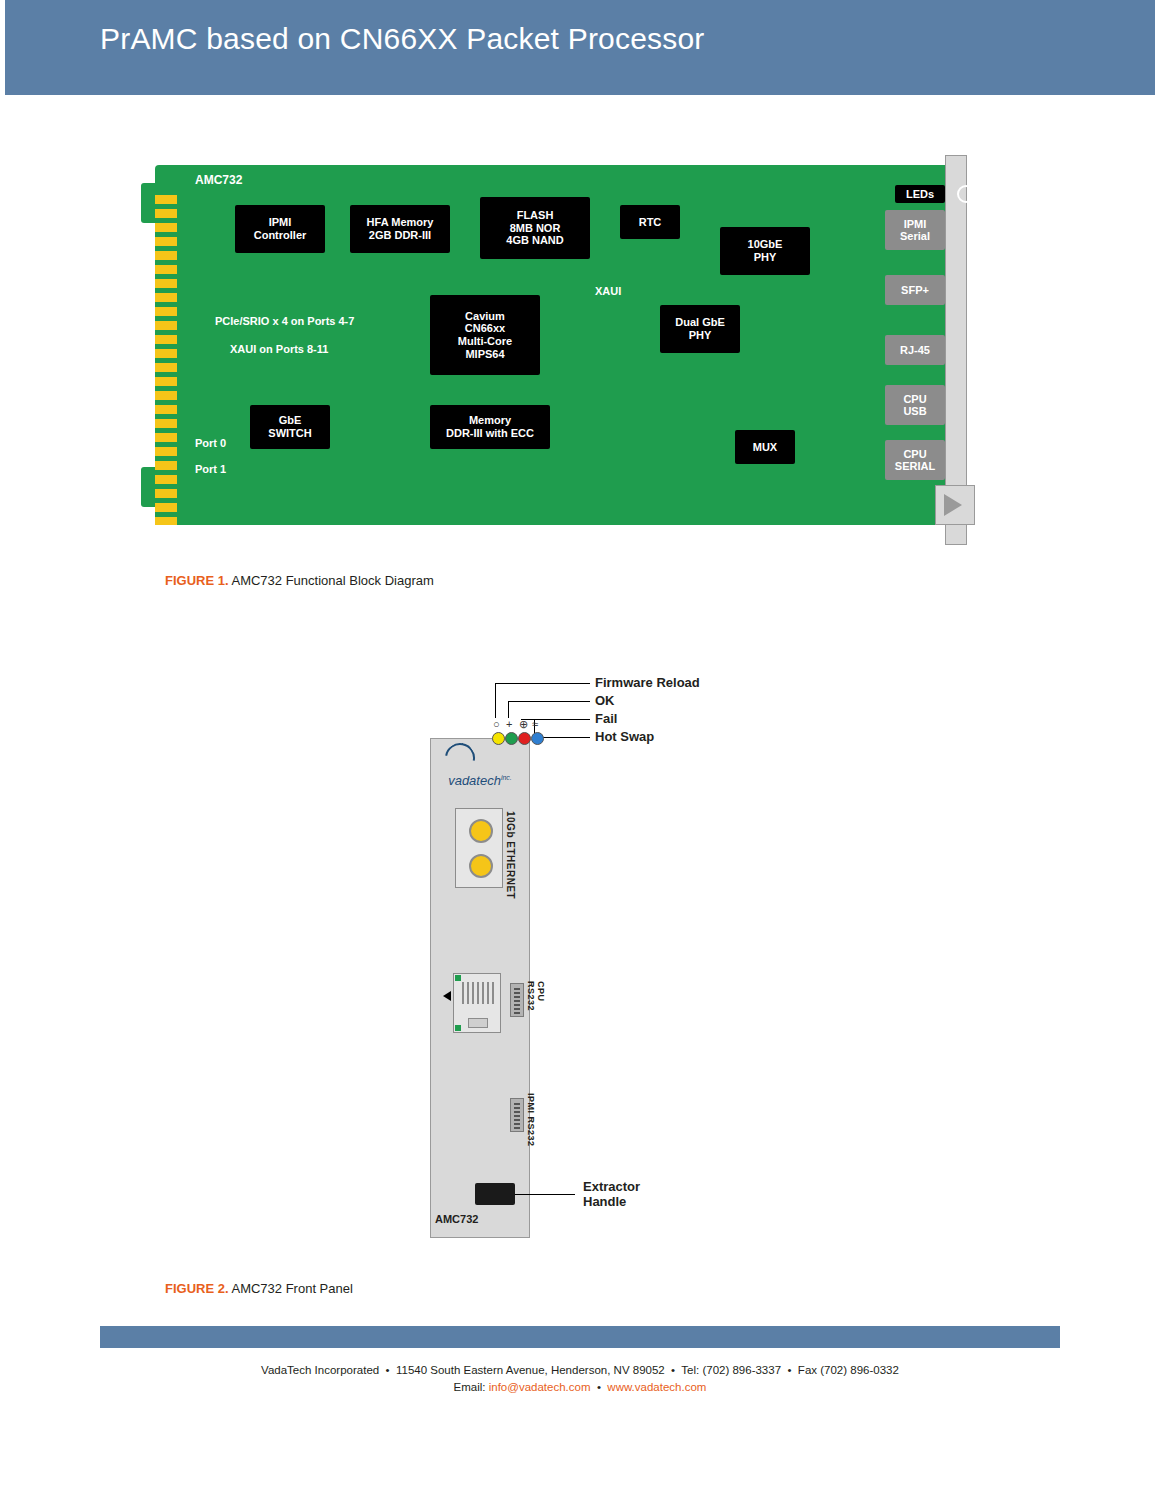PrAMC based on CN66XX Packet Processor
AMC732
IPMI
Controller
HFA Memory
2GB DDR-III
FLASH
8MB NOR
4GB NAND
RTC
10GbE
PHY
Cavium
CN66xx
Multi-Core
MIPS64
Dual GbE
PHY
GbE
SWITCH
Memory
DDR-III with ECC
MUX
PCIe/SRIO x 4 on Ports 4-7
XAUI on Ports 8-11
XAUI
Port 0
Port 1
LEDs
IPMI
Serial
SFP+
RJ-45
CPU
USB
CPU
SERIAL
FIGURE 1. AMC732 Functional Block Diagram
Firmware Reload
OK
Fail
Hot Swap
vadatechinc.
○ + ⊕ ≈
10Gb ETHERNET
CPU
RS232
IPMI RS232
AMC732
Extractor
Handle
FIGURE 2. AMC732 Front Panel
VadaTech Incorporated • 11540 South Eastern Avenue, Henderson, NV 89052 • Tel: (702) 896-3337 • Fax (702) 896-0332
Email: info@vadatech.com • www.vadatech.com